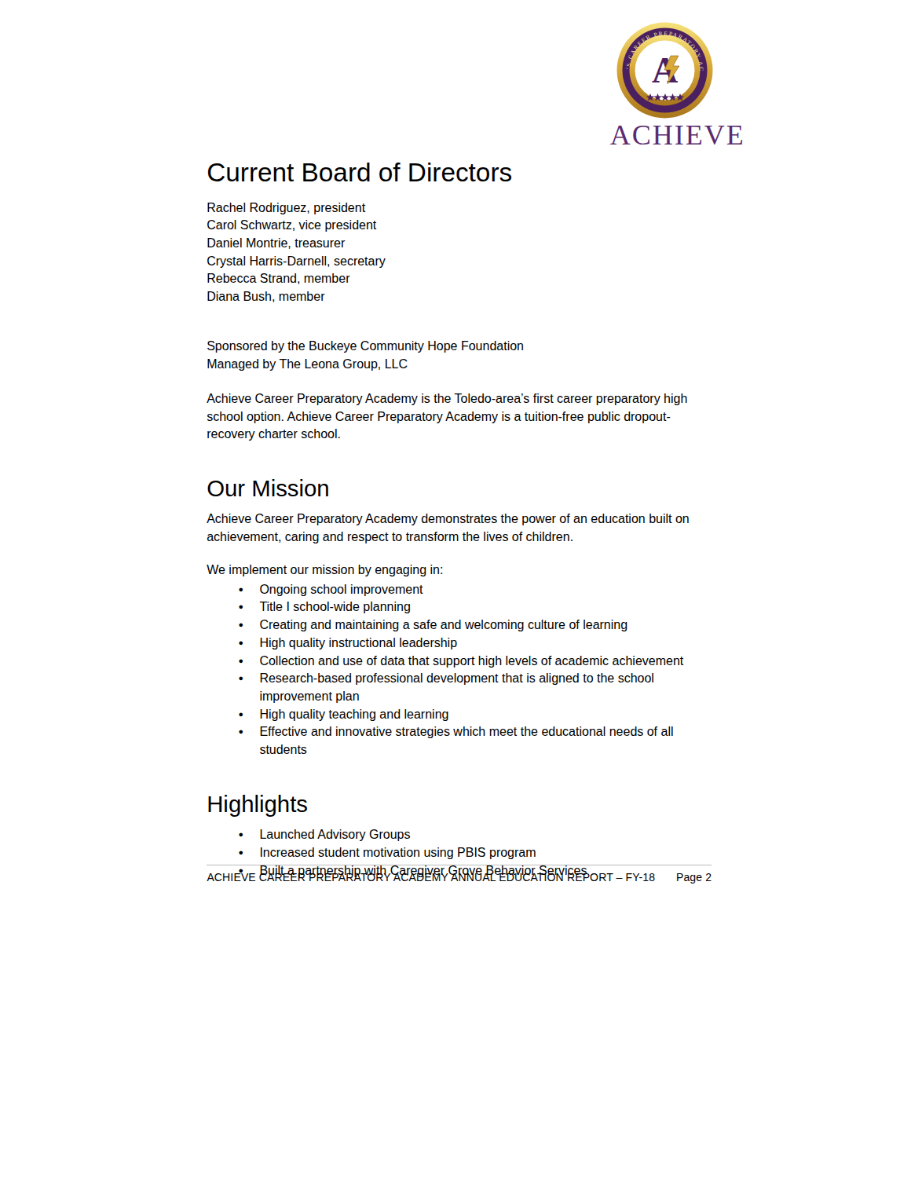TOLEDO'S CAREER PREPARATORY ACADEMY A
ACHIEVE
Current Board of Directors
Rachel Rodriguez, president
Carol Schwartz, vice president
Daniel Montrie, treasurer
Crystal Harris-Darnell, secretary
Rebecca Strand, member
Diana Bush, member
Sponsored by the Buckeye Community Hope Foundation
Managed by The Leona Group, LLC
Achieve Career Preparatory Academy is the Toledo-area’s first career preparatory high school option. Achieve Career Preparatory Academy is a tuition-free public dropout-recovery charter school.
Our Mission
Achieve Career Preparatory Academy demonstrates the power of an education built on achievement, caring and respect to transform the lives of children.
We implement our mission by engaging in:
Ongoing school improvement
Title I school-wide planning
Creating and maintaining a safe and welcoming culture of learning
High quality instructional leadership
Collection and use of data that support high levels of academic achievement
Research-based professional development that is aligned to the school improvement plan
High quality teaching and learning
Effective and innovative strategies which meet the educational needs of all students
Highlights
Launched Advisory Groups
Increased student motivation using PBIS program
Built a partnership with Caregiver Grove Behavior Services
ACHIEVE CAREER PREPARATORY ACADEMY ANNUAL EDUCATION REPORT – FY-18Page 2